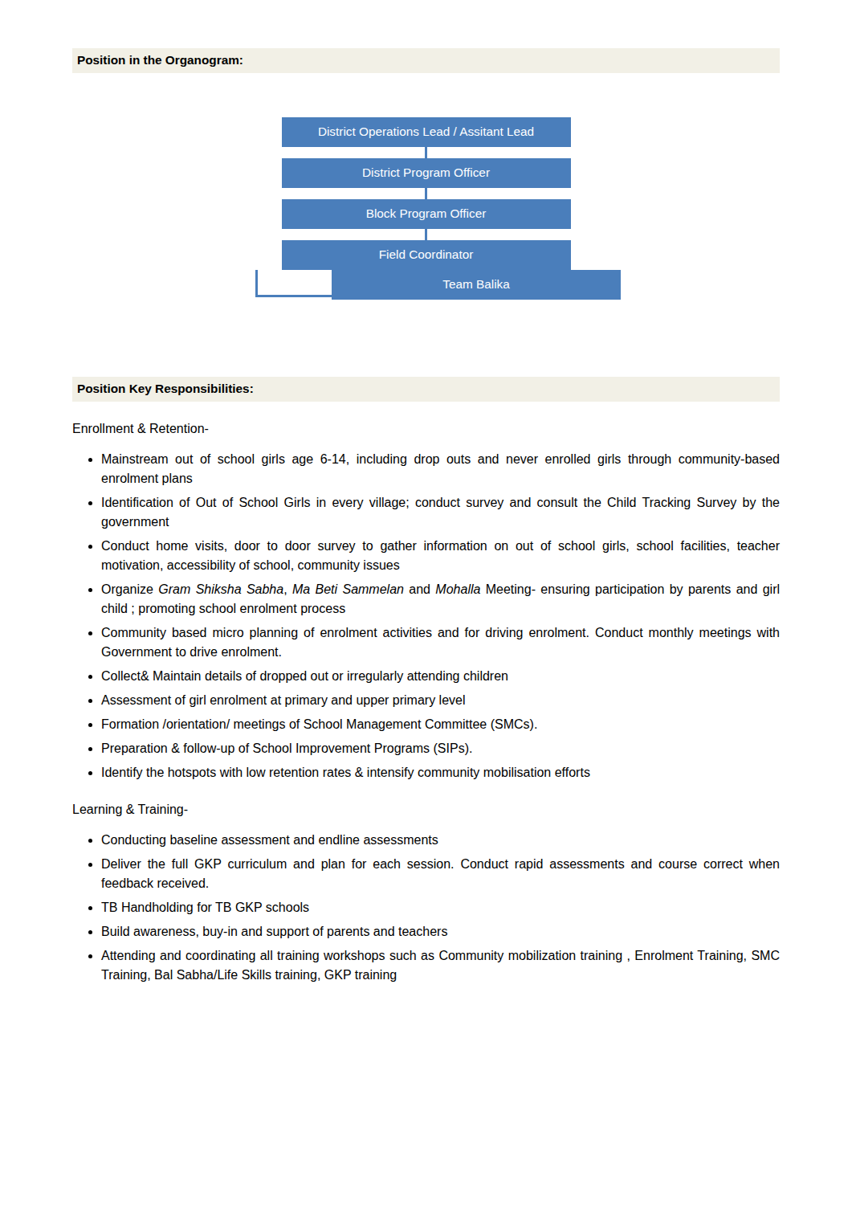Position in the Organogram:
District Operations Lead / Assitant Lead
District Program Officer
Block Program Officer
Field Coordinator
Team Balika
Position Key Responsibilities:
Enrollment & Retention-
Mainstream out of school girls age 6-14, including drop outs and never enrolled girls through community-based enrolment plans
Identification of Out of School Girls in every village; conduct survey and consult the Child Tracking Survey by the government
Conduct home visits, door to door survey to gather information on out of school girls, school facilities, teacher motivation, accessibility of school, community issues
Organize Gram Shiksha Sabha, Ma Beti Sammelan and Mohalla Meeting- ensuring participation by parents and girl child ; promoting school enrolment process
Community based micro planning of enrolment activities and for driving enrolment. Conduct monthly meetings with Government to drive enrolment.
Collect& Maintain details of dropped out or irregularly attending children
Assessment of girl enrolment at primary and upper primary level
Formation /orientation/ meetings of School Management Committee (SMCs).
Preparation & follow-up of School Improvement Programs (SIPs).
Identify the hotspots with low retention rates & intensify community mobilisation efforts
Learning & Training-
Conducting baseline assessment and endline assessments
Deliver the full GKP curriculum and plan for each session. Conduct rapid assessments and course correct when feedback received.
TB Handholding for TB GKP schools
Build awareness, buy-in and support of parents and teachers
Attending and coordinating all training workshops such as Community mobilization training , Enrolment Training, SMC Training, Bal Sabha/Life Skills training, GKP training